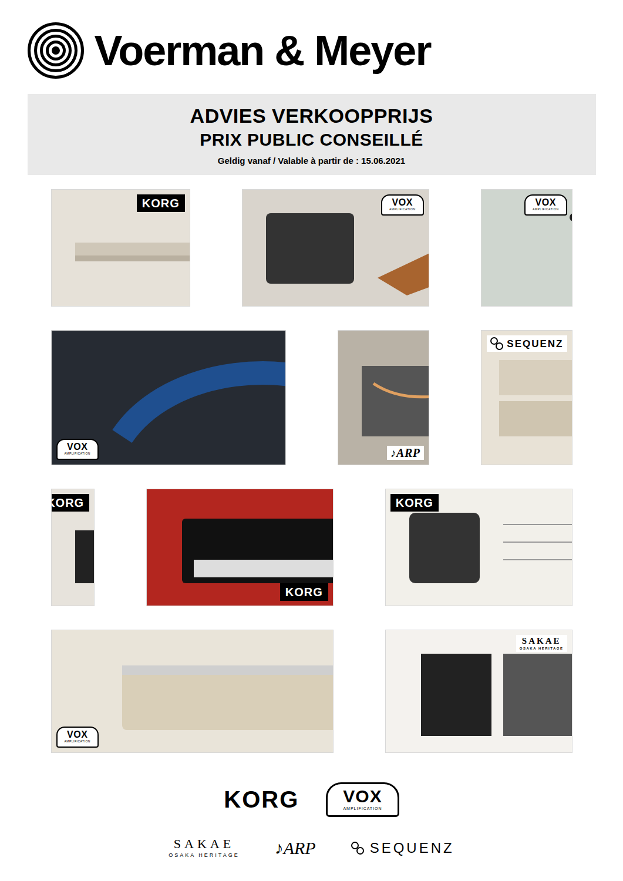Voerman & Meyer
ADVIES VERKOOPPRIJS
PRIX PUBLIC CONSEILLÉ
Geldig vanaf / Valable à partir de : 15.06.2021
KORG
VOXAMPLIFICATION
VOXAMPLIFICATION
VOXAMPLIFICATION
♪ARP
SEQUENZ
KORG
KORG
KORG
VOXAMPLIFICATION
SAKAEOSAKA HERITAGE
KORG
VOXAMPLIFICATION
SAKAEOSAKA HERITAGE
♪ARP
SEQUENZ